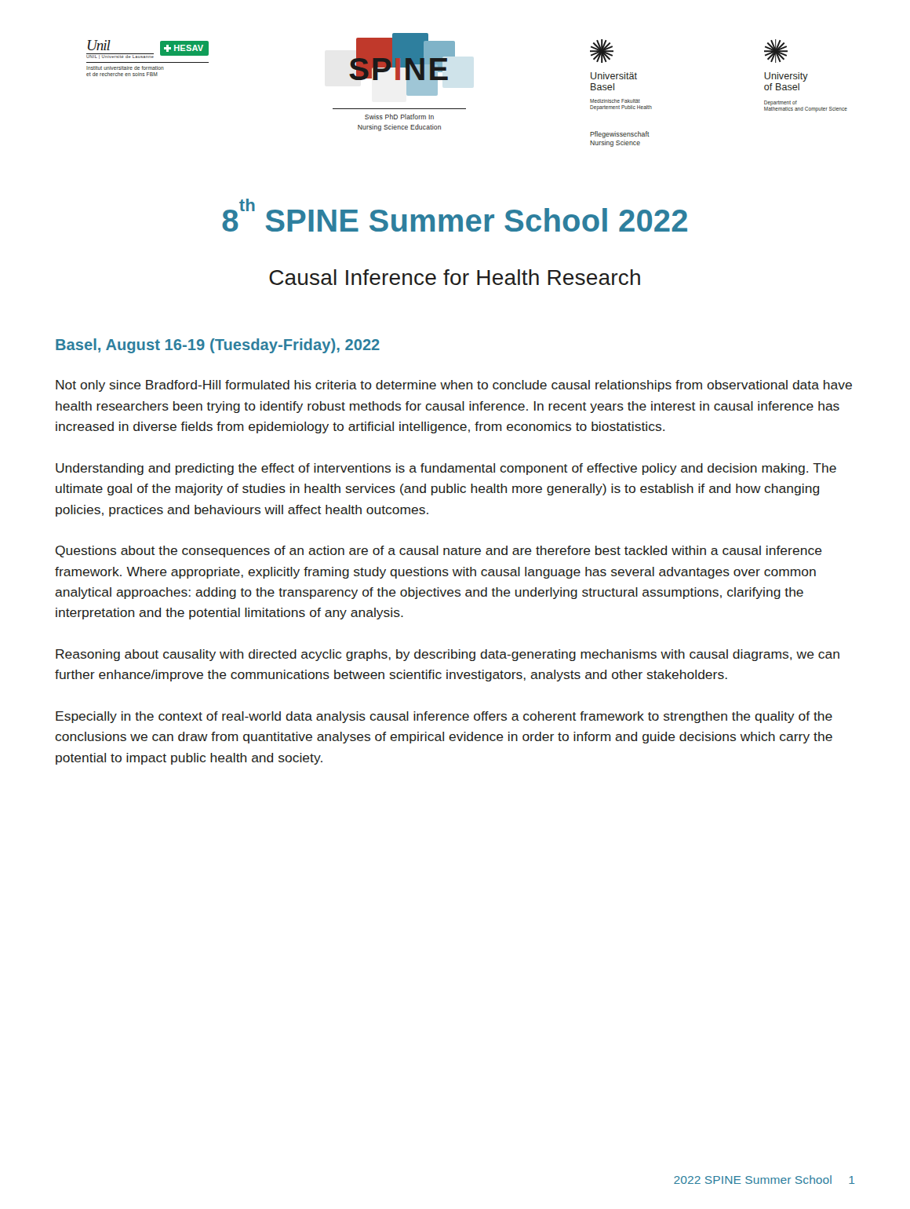UnilUNIL | Université de Lausanne
HESAV
Institut universitaire de formation
et de recherche en soins FBM
SPINE
Swiss PhD Platform In
Nursing Science Education
Universität
Basel
Medizinische Fakultät
Departement Public Health
Pflegewissenschaft
Nursing Science
University
of Basel
Department of
Mathematics and Computer Science
8th SPINE Summer School 2022
Causal Inference for Health Research
Basel, August 16-19 (Tuesday-Friday), 2022
Not only since Bradford-Hill formulated his criteria to determine when to conclude causal relationships from observational data have health researchers been trying to identify robust methods for causal inference. In recent years the interest in causal inference has increased in diverse fields from epidemiology to artificial intelligence, from economics to biostatistics.
Understanding and predicting the effect of interventions is a fundamental component of effective policy and decision making. The ultimate goal of the majority of studies in health services (and public health more generally) is to establish if and how changing policies, practices and behaviours will affect health outcomes.
Questions about the consequences of an action are of a causal nature and are therefore best tackled within a causal inference framework. Where appropriate, explicitly framing study questions with causal language has several advantages over common analytical approaches: adding to the transparency of the objectives and the underlying structural assumptions, clarifying the interpretation and the potential limitations of any analysis.
Reasoning about causality with directed acyclic graphs, by describing data-generating mechanisms with causal diagrams, we can further enhance/improve the communications between scientific investigators, analysts and other stakeholders.
Especially in the context of real-world data analysis causal inference offers a coherent framework to strengthen the quality of the conclusions we can draw from quantitative analyses of empirical evidence in order to inform and guide decisions which carry the potential to impact public health and society.
2022 SPINE Summer School 1